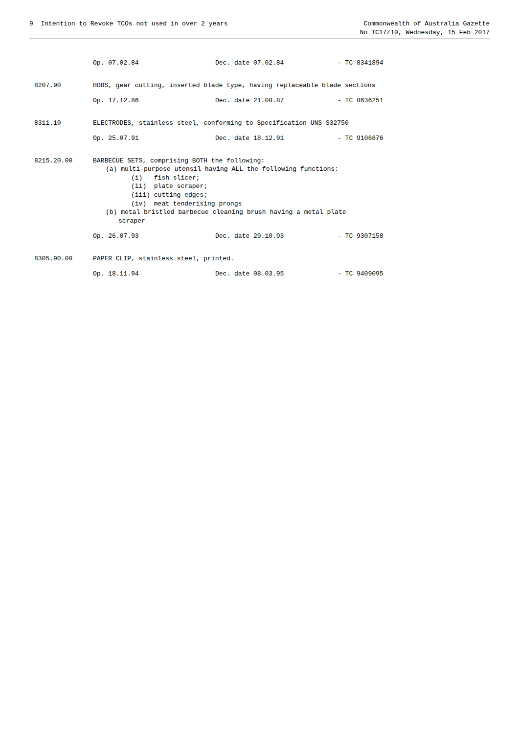9 Intention to Revoke TCOs not used in over 2 years
Commonwealth of Australia Gazette
No TC17/10, Wednesday, 15 Feb 2017
Op. 07.02.84
Dec. date 07.02.84
- TC 8341894
8207.90
HOBS, gear cutting, inserted blade type, having replaceable blade sections
Op. 17.12.86
Dec. date 21.08.87
- TC 8636251
8311.10
ELECTRODES, stainless steel, conforming to Specification UNS S32750
Op. 25.07.91
Dec. date 18.12.91
- TC 9106876
8215.20.00
BARBECUE SETS, comprising BOTH the following:
(a) multi-purpose utensil having ALL the following functions:
(i) fish slicer;
(ii) plate scraper;
(iii) cutting edges;
(iv) meat tenderising prongs
(b) metal bristled barbecue cleaning brush having a metal plate
scraper
Op. 26.07.93
Dec. date 29.10.93
- TC 9307158
8305.90.00
PAPER CLIP, stainless steel, printed.
Op. 18.11.94
Dec. date 08.03.95
- TC 9409095